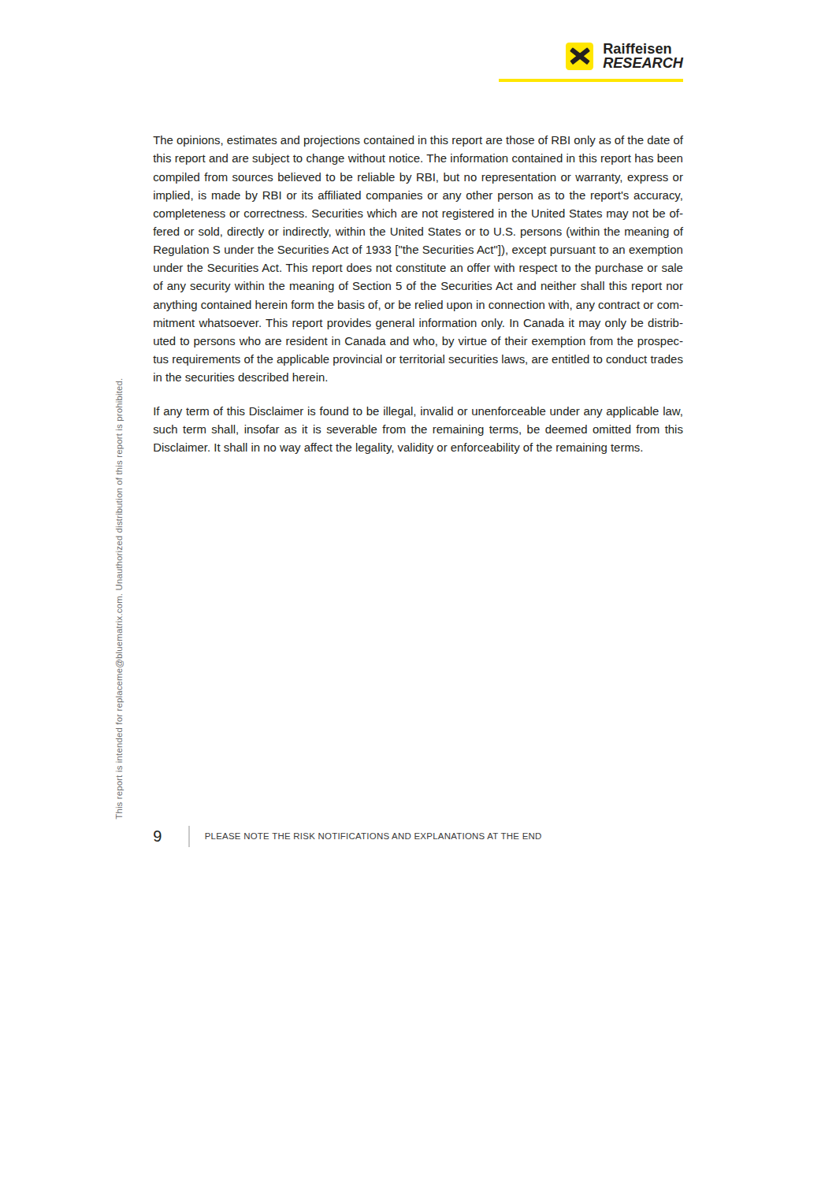Raiffeisen RESEARCH
The opinions, estimates and projections contained in this report are those of RBI only as of the date of this report and are subject to change without notice. The information contained in this report has been compiled from sources believed to be reliable by RBI, but no representation or warranty, express or implied, is made by RBI or its affiliated companies or any other person as to the report's accuracy, completeness or correctness. Securities which are not registered in the United States may not be offered or sold, directly or indirectly, within the United States or to U.S. persons (within the meaning of Regulation S under the Securities Act of 1933 ["the Securities Act"]), except pursuant to an exemption under the Securities Act. This report does not constitute an offer with respect to the purchase or sale of any security within the meaning of Section 5 of the Securities Act and neither shall this report nor anything contained herein form the basis of, or be relied upon in connection with, any contract or commitment whatsoever. This report provides general information only. In Canada it may only be distributed to persons who are resident in Canada and who, by virtue of their exemption from the prospectus requirements of the applicable provincial or territorial securities laws, are entitled to conduct trades in the securities described herein.
If any term of this Disclaimer is found to be illegal, invalid or unenforceable under any applicable law, such term shall, insofar as it is severable from the remaining terms, be deemed omitted from this Disclaimer. It shall in no way affect the legality, validity or enforceability of the remaining terms.
This report is intended for replaceme@bluematrix.com. Unauthorized distribution of this report is prohibited.
9
Please note the risk notifications and explanations at the end